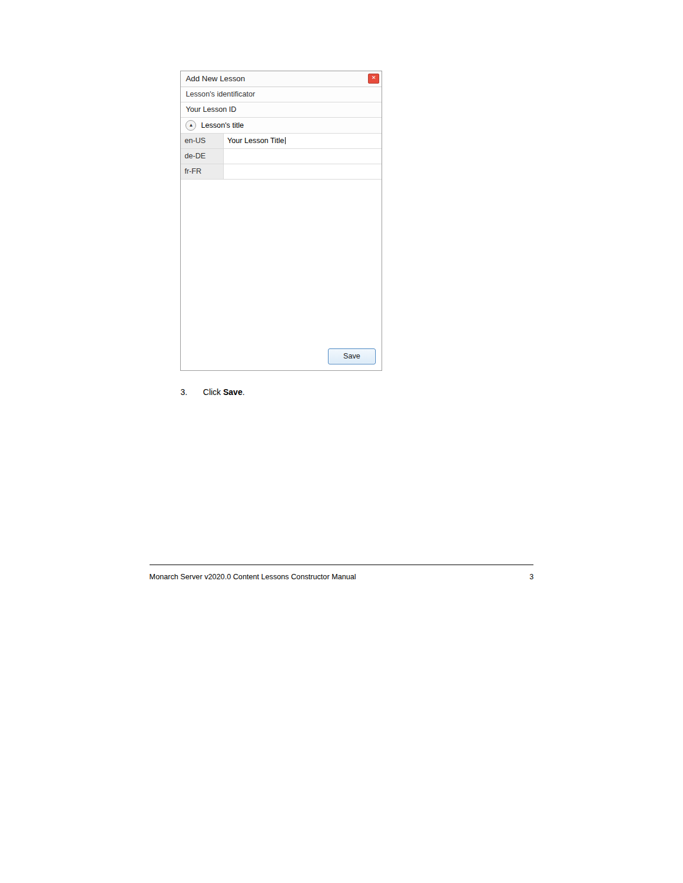Add New Lesson ✕
Lesson's identificator
Your Lesson ID
▲ Lesson's title
| en-US | Your Lesson Title |
| de-DE | |
| fr-FR | |
Save
3.
Click Save.
Monarch Server v2020.0 Content Lessons Constructor Manual 3